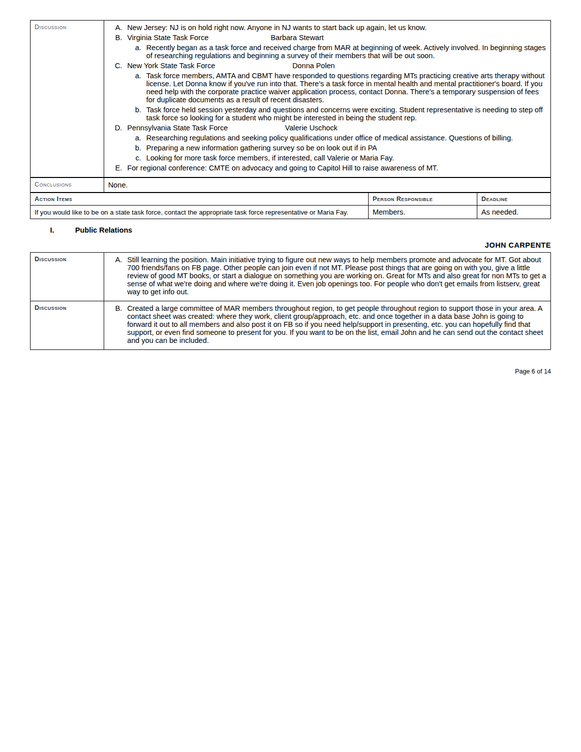| Discussion | New Jersey: NJ is on hold right now. Anyone in NJ wants to start back up again, let us know. Virginia State Task Force Barbara Stewart Recently began as a task force and received charge from MAR at beginning of week. Actively involved. In beginning stages of researching regulations and beginning a survey of their members that will be out soon. New York State Task Force Donna Polen Task force members, AMTA and CBMT have responded to questions regarding MTs practicing creative arts therapy without license. Let Donna know if you've run into that. There's a task force in mental health and mental practitioner's board. If you need help with the corporate practice waiver application process, contact Donna. There's a temporary suspension of fees for duplicate documents as a result of recent disasters. Task force held session yesterday and questions and concerns were exciting. Student representative is needing to step off task force so looking for a student who might be interested in being the student rep. Pennsylvania State Task Force Valerie Uschock Researching regulations and seeking policy qualifications under office of medical assistance. Questions of billing. Preparing a new information gathering survey so be on look out if in PA Looking for more task force members, if interested, call Valerie or Maria Fay. For regional conference: CMTE on advocacy and going to Capitol Hill to raise awareness of MT. |
| Conclusions | None. |
| Action Items | Person Responsible | Deadline |
| If you would like to be on a state task force, contact the appropriate task force representative or Maria Fay. | Members. | As needed. |
I. Public Relations
JOHN CARPENTE
| Discussion | Still learning the position. Main initiative trying to figure out new ways to help members promote and advocate for MT. Got about 700 friends/fans on FB page. Other people can join even if not MT. Please post things that are going on with you, give a little review of good MT books, or start a dialogue on something you are working on. Great for MTs and also great for non MTs to get a sense of what we're doing and where we're doing it. Even job openings too. For people who don't get emails from listserv, great way to get info out. |
| Discussion | Created a large committee of MAR members throughout region, to get people throughout region to support those in your area. A contact sheet was created: where they work, client group/approach, etc. and once together in a data base John is going to forward it out to all members and also post it on FB so if you need help/support in presenting, etc. you can hopefully find that support, or even find someone to present for you. If you want to be on the list, email John and he can send out the contact sheet and you can be included. |
Page 6 of 14